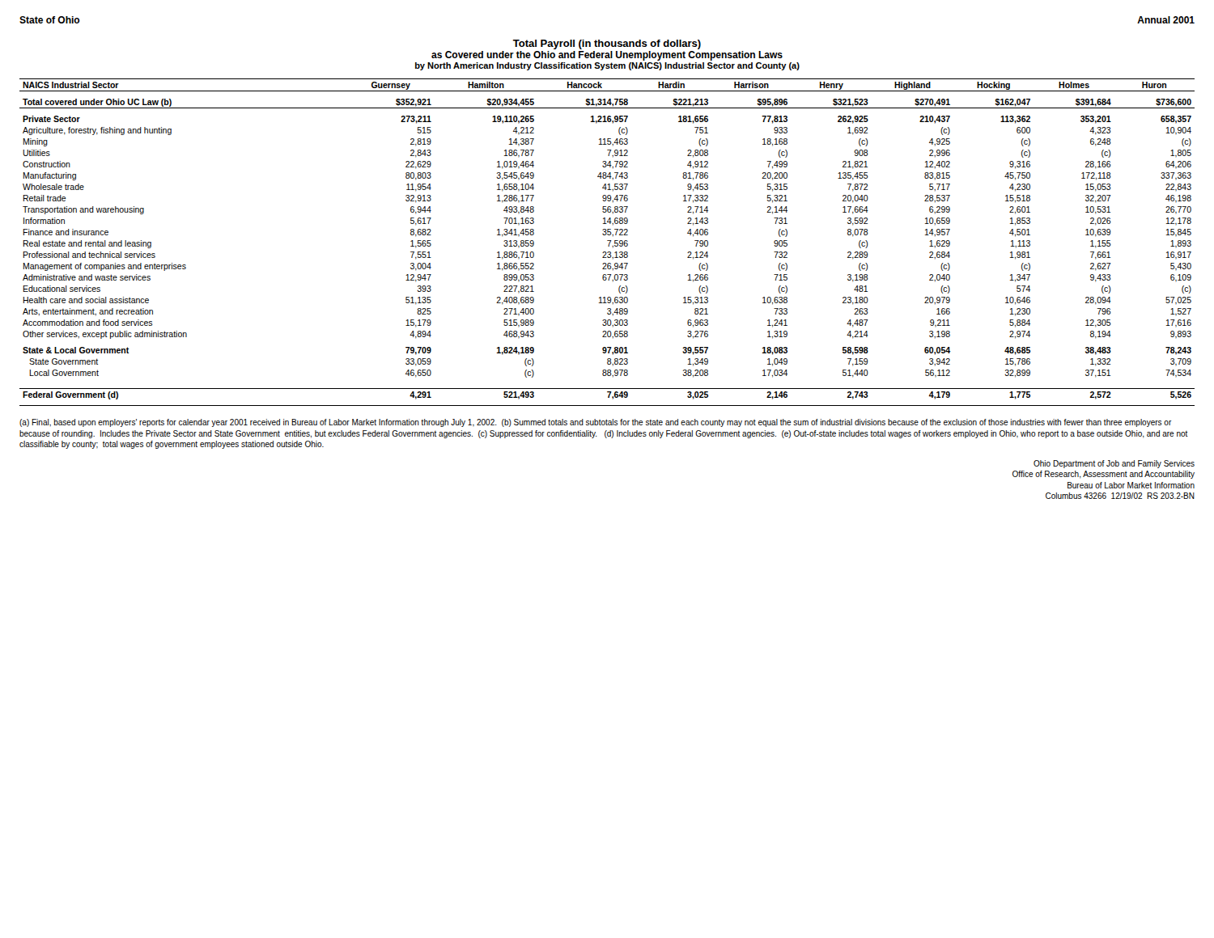State of Ohio
Annual 2001
Total Payroll (in thousands of dollars)
as Covered under the Ohio and Federal Unemployment Compensation Laws
by North American Industry Classification System (NAICS) Industrial Sector and County (a)
| NAICS Industrial Sector | Guernsey | Hamilton | Hancock | Hardin | Harrison | Henry | Highland | Hocking | Holmes | Huron |
| --- | --- | --- | --- | --- | --- | --- | --- | --- | --- | --- |
| Total covered under Ohio UC Law (b) | $352,921 | $20,934,455 | $1,314,758 | $221,213 | $95,896 | $321,523 | $270,491 | $162,047 | $391,684 | $736,600 |
| Private Sector | 273,211 | 19,110,265 | 1,216,957 | 181,656 | 77,813 | 262,925 | 210,437 | 113,362 | 353,201 | 658,357 |
| Agriculture, forestry, fishing and hunting | 515 | 4,212 | (c) | 751 | 933 | 1,692 | (c) | 600 | 4,323 | 10,904 |
| Mining | 2,819 | 14,387 | 115,463 | (c) | 18,168 | (c) | 4,925 | (c) | 6,248 | (c) |
| Utilities | 2,843 | 186,787 | 7,912 | 2,808 | (c) | 908 | 2,996 | (c) | (c) | 1,805 |
| Construction | 22,629 | 1,019,464 | 34,792 | 4,912 | 7,499 | 21,821 | 12,402 | 9,316 | 28,166 | 64,206 |
| Manufacturing | 80,803 | 3,545,649 | 484,743 | 81,786 | 20,200 | 135,455 | 83,815 | 45,750 | 172,118 | 337,363 |
| Wholesale trade | 11,954 | 1,658,104 | 41,537 | 9,453 | 5,315 | 7,872 | 5,717 | 4,230 | 15,053 | 22,843 |
| Retail trade | 32,913 | 1,286,177 | 99,476 | 17,332 | 5,321 | 20,040 | 28,537 | 15,518 | 32,207 | 46,198 |
| Transportation and warehousing | 6,944 | 493,848 | 56,837 | 2,714 | 2,144 | 17,664 | 6,299 | 2,601 | 10,531 | 26,770 |
| Information | 5,617 | 701,163 | 14,689 | 2,143 | 731 | 3,592 | 10,659 | 1,853 | 2,026 | 12,178 |
| Finance and insurance | 8,682 | 1,341,458 | 35,722 | 4,406 | (c) | 8,078 | 14,957 | 4,501 | 10,639 | 15,845 |
| Real estate and rental and leasing | 1,565 | 313,859 | 7,596 | 790 | 905 | (c) | 1,629 | 1,113 | 1,155 | 1,893 |
| Professional and technical services | 7,551 | 1,886,710 | 23,138 | 2,124 | 732 | 2,289 | 2,684 | 1,981 | 7,661 | 16,917 |
| Management of companies and enterprises | 3,004 | 1,866,552 | 26,947 | (c) | (c) | (c) | (c) | (c) | 2,627 | 5,430 |
| Administrative and waste services | 12,947 | 899,053 | 67,073 | 1,266 | 715 | 3,198 | 2,040 | 1,347 | 9,433 | 6,109 |
| Educational services | 393 | 227,821 | (c) | (c) | (c) | 481 | (c) | 574 | (c) | (c) |
| Health care and social assistance | 51,135 | 2,408,689 | 119,630 | 15,313 | 10,638 | 23,180 | 20,979 | 10,646 | 28,094 | 57,025 |
| Arts, entertainment, and recreation | 825 | 271,400 | 3,489 | 821 | 733 | 263 | 166 | 1,230 | 796 | 1,527 |
| Accommodation and food services | 15,179 | 515,989 | 30,303 | 6,963 | 1,241 | 4,487 | 9,211 | 5,884 | 12,305 | 17,616 |
| Other services, except public administration | 4,894 | 468,943 | 20,658 | 3,276 | 1,319 | 4,214 | 3,198 | 2,974 | 8,194 | 9,893 |
| State & Local Government | 79,709 | 1,824,189 | 97,801 | 39,557 | 18,083 | 58,598 | 60,054 | 48,685 | 38,483 | 78,243 |
| State Government | 33,059 | (c) | 8,823 | 1,349 | 1,049 | 7,159 | 3,942 | 15,786 | 1,332 | 3,709 |
| Local Government | 46,650 | (c) | 88,978 | 38,208 | 17,034 | 51,440 | 56,112 | 32,899 | 37,151 | 74,534 |
| Federal Government (d) | 4,291 | 521,493 | 7,649 | 3,025 | 2,146 | 2,743 | 4,179 | 1,775 | 2,572 | 5,526 |
(a) Final, based upon employers' reports for calendar year 2001 received in Bureau of Labor Market Information through July 1, 2002. (b) Summed totals and subtotals for the state and each county may not equal the sum of industrial divisions because of the exclusion of those industries with fewer than three employers or because of rounding. Includes the Private Sector and State Government entities, but excludes Federal Government agencies. (c) Suppressed for confidentiality. (d) Includes only Federal Government agencies. (e) Out-of-state includes total wages of workers employed in Ohio, who report to a base outside Ohio, and are not classifiable by county; total wages of government employees stationed outside Ohio.
Ohio Department of Job and Family Services
Office of Research, Assessment and Accountability
Bureau of Labor Market Information
Columbus 43266 12/19/02 RS 203.2-BN